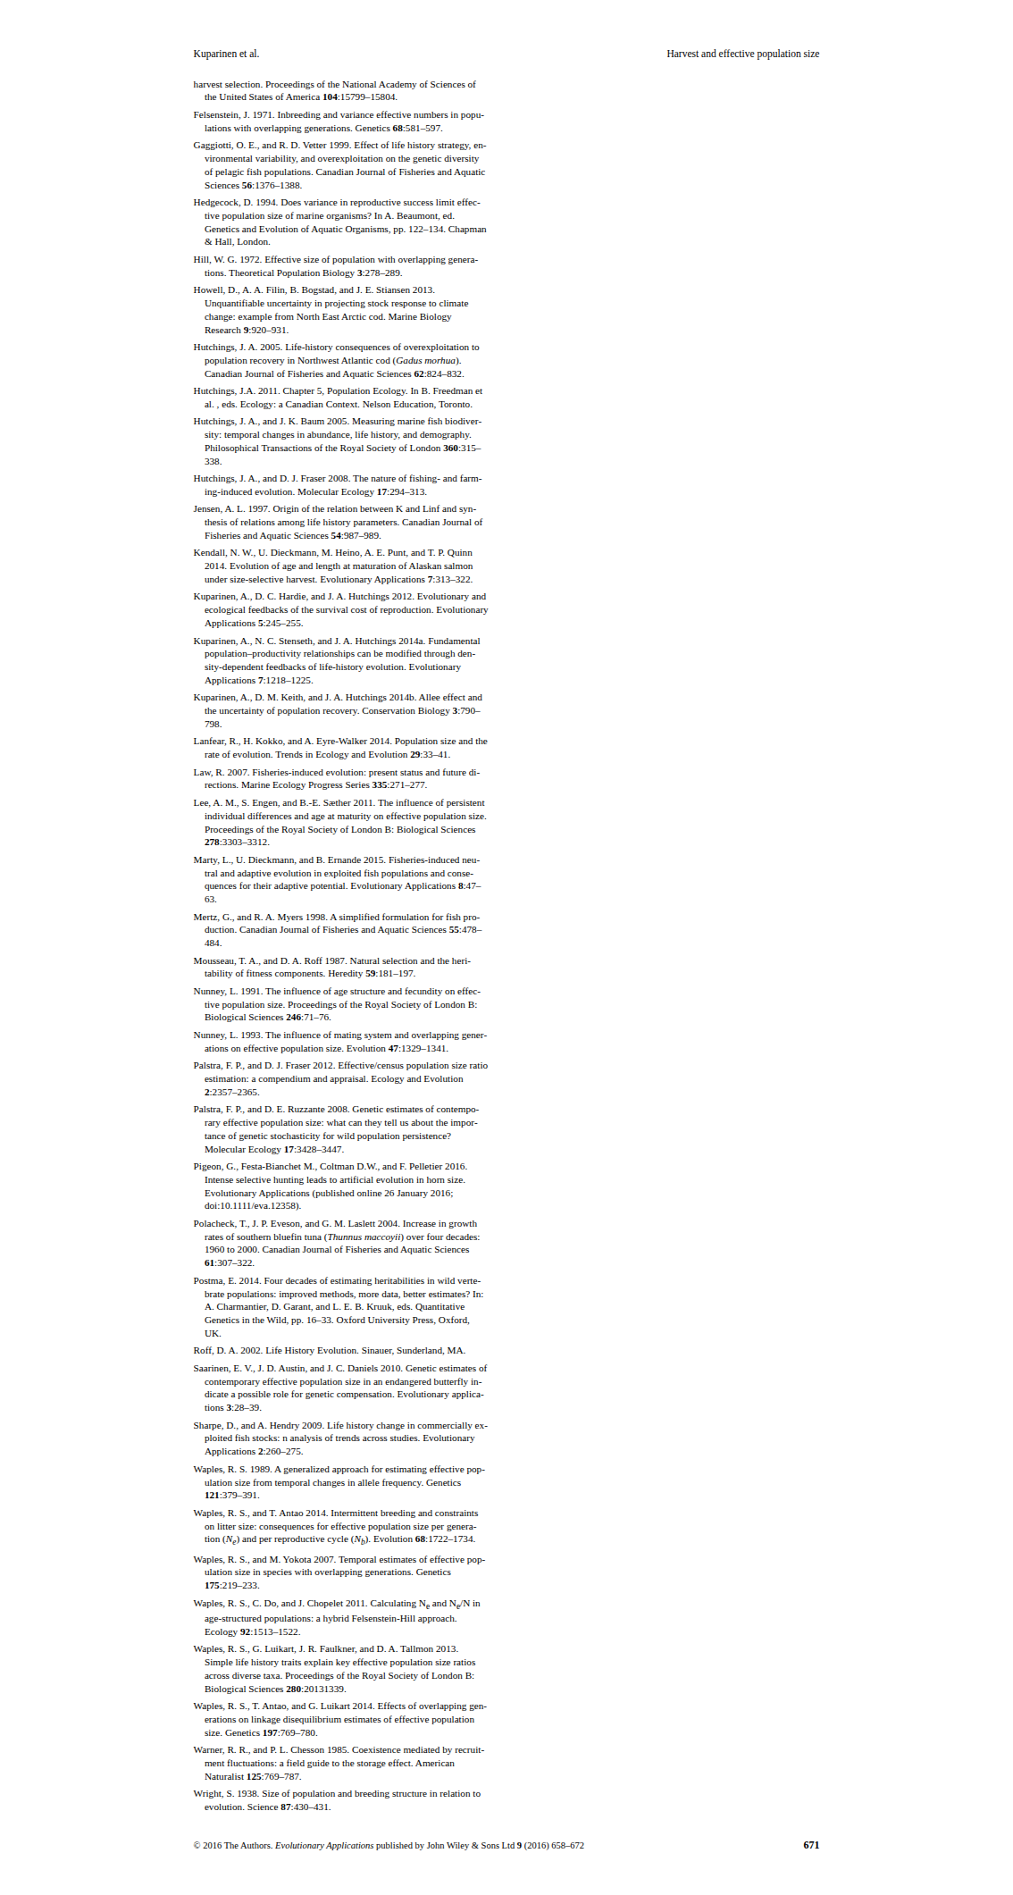Kuparinen et al.
Harvest and effective population size
harvest selection. Proceedings of the National Academy of Sciences of the United States of America 104:15799–15804.
Felsenstein, J. 1971. Inbreeding and variance effective numbers in populations with overlapping generations. Genetics 68:581–597.
Gaggiotti, O. E., and R. D. Vetter 1999. Effect of life history strategy, environmental variability, and overexploitation on the genetic diversity of pelagic fish populations. Canadian Journal of Fisheries and Aquatic Sciences 56:1376–1388.
Hedgecock, D. 1994. Does variance in reproductive success limit effective population size of marine organisms? In A. Beaumont, ed. Genetics and Evolution of Aquatic Organisms, pp. 122–134. Chapman & Hall, London.
Hill, W. G. 1972. Effective size of population with overlapping generations. Theoretical Population Biology 3:278–289.
Howell, D., A. A. Filin, B. Bogstad, and J. E. Stiansen 2013. Unquantifiable uncertainty in projecting stock response to climate change: example from North East Arctic cod. Marine Biology Research 9:920–931.
Hutchings, J. A. 2005. Life-history consequences of overexploitation to population recovery in Northwest Atlantic cod (Gadus morhua). Canadian Journal of Fisheries and Aquatic Sciences 62:824–832.
Hutchings, J.A. 2011. Chapter 5, Population Ecology. In B. Freedman et al. , eds. Ecology: a Canadian Context. Nelson Education, Toronto.
Hutchings, J. A., and J. K. Baum 2005. Measuring marine fish biodiversity: temporal changes in abundance, life history, and demography. Philosophical Transactions of the Royal Society of London 360:315–338.
Hutchings, J. A., and D. J. Fraser 2008. The nature of fishing- and farming-induced evolution. Molecular Ecology 17:294–313.
Jensen, A. L. 1997. Origin of the relation between K and Linf and synthesis of relations among life history parameters. Canadian Journal of Fisheries and Aquatic Sciences 54:987–989.
Kendall, N. W., U. Dieckmann, M. Heino, A. E. Punt, and T. P. Quinn 2014. Evolution of age and length at maturation of Alaskan salmon under size-selective harvest. Evolutionary Applications 7:313–322.
Kuparinen, A., D. C. Hardie, and J. A. Hutchings 2012. Evolutionary and ecological feedbacks of the survival cost of reproduction. Evolutionary Applications 5:245–255.
Kuparinen, A., N. C. Stenseth, and J. A. Hutchings 2014a. Fundamental population–productivity relationships can be modified through density-dependent feedbacks of life-history evolution. Evolutionary Applications 7:1218–1225.
Kuparinen, A., D. M. Keith, and J. A. Hutchings 2014b. Allee effect and the uncertainty of population recovery. Conservation Biology 3:790–798.
Lanfear, R., H. Kokko, and A. Eyre-Walker 2014. Population size and the rate of evolution. Trends in Ecology and Evolution 29:33–41.
Law, R. 2007. Fisheries-induced evolution: present status and future directions. Marine Ecology Progress Series 335:271–277.
Lee, A. M., S. Engen, and B.-E. Sæther 2011. The influence of persistent individual differences and age at maturity on effective population size. Proceedings of the Royal Society of London B: Biological Sciences 278:3303–3312.
Marty, L., U. Dieckmann, and B. Ernande 2015. Fisheries-induced neutral and adaptive evolution in exploited fish populations and consequences for their adaptive potential. Evolutionary Applications 8:47–63.
Mertz, G., and R. A. Myers 1998. A simplified formulation for fish production. Canadian Journal of Fisheries and Aquatic Sciences 55:478–484.
Mousseau, T. A., and D. A. Roff 1987. Natural selection and the heritability of fitness components. Heredity 59:181–197.
Nunney, L. 1991. The influence of age structure and fecundity on effective population size. Proceedings of the Royal Society of London B: Biological Sciences 246:71–76.
Nunney, L. 1993. The influence of mating system and overlapping generations on effective population size. Evolution 47:1329–1341.
Palstra, F. P., and D. J. Fraser 2012. Effective/census population size ratio estimation: a compendium and appraisal. Ecology and Evolution 2:2357–2365.
Palstra, F. P., and D. E. Ruzzante 2008. Genetic estimates of contemporary effective population size: what can they tell us about the importance of genetic stochasticity for wild population persistence? Molecular Ecology 17:3428–3447.
Pigeon, G., Festa-Bianchet M., Coltman D.W., and F. Pelletier 2016. Intense selective hunting leads to artificial evolution in horn size. Evolutionary Applications (published online 26 January 2016; doi:10.1111/eva.12358).
Polacheck, T., J. P. Eveson, and G. M. Laslett 2004. Increase in growth rates of southern bluefin tuna (Thunnus maccoyii) over four decades: 1960 to 2000. Canadian Journal of Fisheries and Aquatic Sciences 61:307–322.
Postma, E. 2014. Four decades of estimating heritabilities in wild vertebrate populations: improved methods, more data, better estimates? In: A. Charmantier, D. Garant, and L. E. B. Kruuk, eds. Quantitative Genetics in the Wild, pp. 16–33. Oxford University Press, Oxford, UK.
Roff, D. A. 2002. Life History Evolution. Sinauer, Sunderland, MA.
Saarinen, E. V., J. D. Austin, and J. C. Daniels 2010. Genetic estimates of contemporary effective population size in an endangered butterfly indicate a possible role for genetic compensation. Evolutionary applications 3:28–39.
Sharpe, D., and A. Hendry 2009. Life history change in commercially exploited fish stocks: n analysis of trends across studies. Evolutionary Applications 2:260–275.
Waples, R. S. 1989. A generalized approach for estimating effective population size from temporal changes in allele frequency. Genetics 121:379–391.
Waples, R. S., and T. Antao 2014. Intermittent breeding and constraints on litter size: consequences for effective population size per generation (Ne) and per reproductive cycle (Nb). Evolution 68:1722–1734.
Waples, R. S., and M. Yokota 2007. Temporal estimates of effective population size in species with overlapping generations. Genetics 175:219–233.
Waples, R. S., C. Do, and J. Chopelet 2011. Calculating Ne and Ne/N in age-structured populations: a hybrid Felsenstein-Hill approach. Ecology 92:1513–1522.
Waples, R. S., G. Luikart, J. R. Faulkner, and D. A. Tallmon 2013. Simple life history traits explain key effective population size ratios across diverse taxa. Proceedings of the Royal Society of London B: Biological Sciences 280:20131339.
Waples, R. S., T. Antao, and G. Luikart 2014. Effects of overlapping generations on linkage disequilibrium estimates of effective population size. Genetics 197:769–780.
Warner, R. R., and P. L. Chesson 1985. Coexistence mediated by recruitment fluctuations: a field guide to the storage effect. American Naturalist 125:769–787.
Wright, S. 1938. Size of population and breeding structure in relation to evolution. Science 87:430–431.
© 2016 The Authors. Evolutionary Applications published by John Wiley & Sons Ltd 9 (2016) 658–672
671